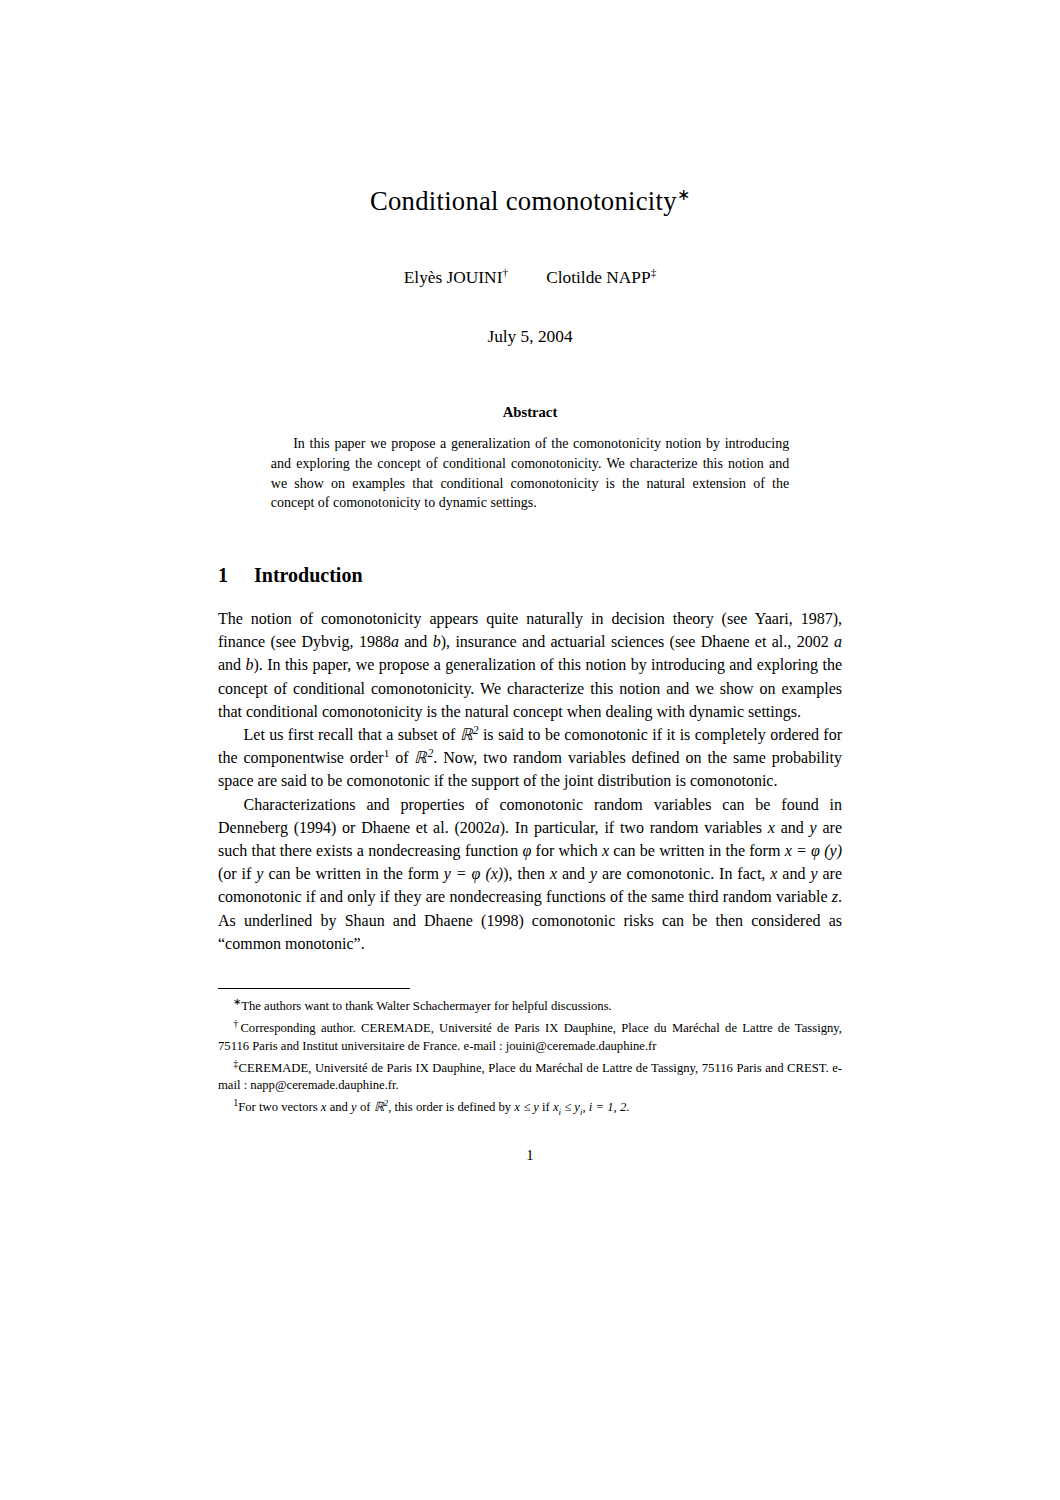Conditional comonotonicity∗
Elyès JOUINI† Clotilde NAPP‡
July 5, 2004
Abstract
In this paper we propose a generalization of the comonotonicity notion by introducing and exploring the concept of conditional comonotonicity. We characterize this notion and we show on examples that conditional comonotonicity is the natural extension of the concept of comonotonicity to dynamic settings.
1 Introduction
The notion of comonotonicity appears quite naturally in decision theory (see Yaari, 1987), finance (see Dybvig, 1988a and b), insurance and actuarial sciences (see Dhaene et al., 2002 a and b). In this paper, we propose a generalization of this notion by introducing and exploring the concept of conditional comonotonicity. We characterize this notion and we show on examples that conditional comonotonicity is the natural concept when dealing with dynamic settings.
Let us first recall that a subset of ℝ2 is said to be comonotonic if it is completely ordered for the componentwise order1 of ℝ2. Now, two random variables defined on the same probability space are said to be comonotonic if the support of the joint distribution is comonotonic.
Characterizations and properties of comonotonic random variables can be found in Denneberg (1994) or Dhaene et al. (2002a). In particular, if two random variables x and y are such that there exists a nondecreasing function φ for which x can be written in the form x = φ (y) (or if y can be written in the form y = φ (x)), then x and y are comonotonic. In fact, x and y are comonotonic if and only if they are nondecreasing functions of the same third random variable z. As underlined by Shaun and Dhaene (1998) comonotonic risks can be then considered as “common monotonic”.
∗The authors want to thank Walter Schachermayer for helpful discussions.
†Corresponding author. CEREMADE, Université de Paris IX Dauphine, Place du Maréchal de Lattre de Tassigny, 75116 Paris and Institut universitaire de France. e-mail : jouini@ceremade.dauphine.fr
‡CEREMADE, Université de Paris IX Dauphine, Place du Maréchal de Lattre de Tassigny, 75116 Paris and CREST. e-mail : napp@ceremade.dauphine.fr.
1For two vectors x and y of ℝ2, this order is defined by x ≤ y if xi ≤ yi, i = 1, 2.
1